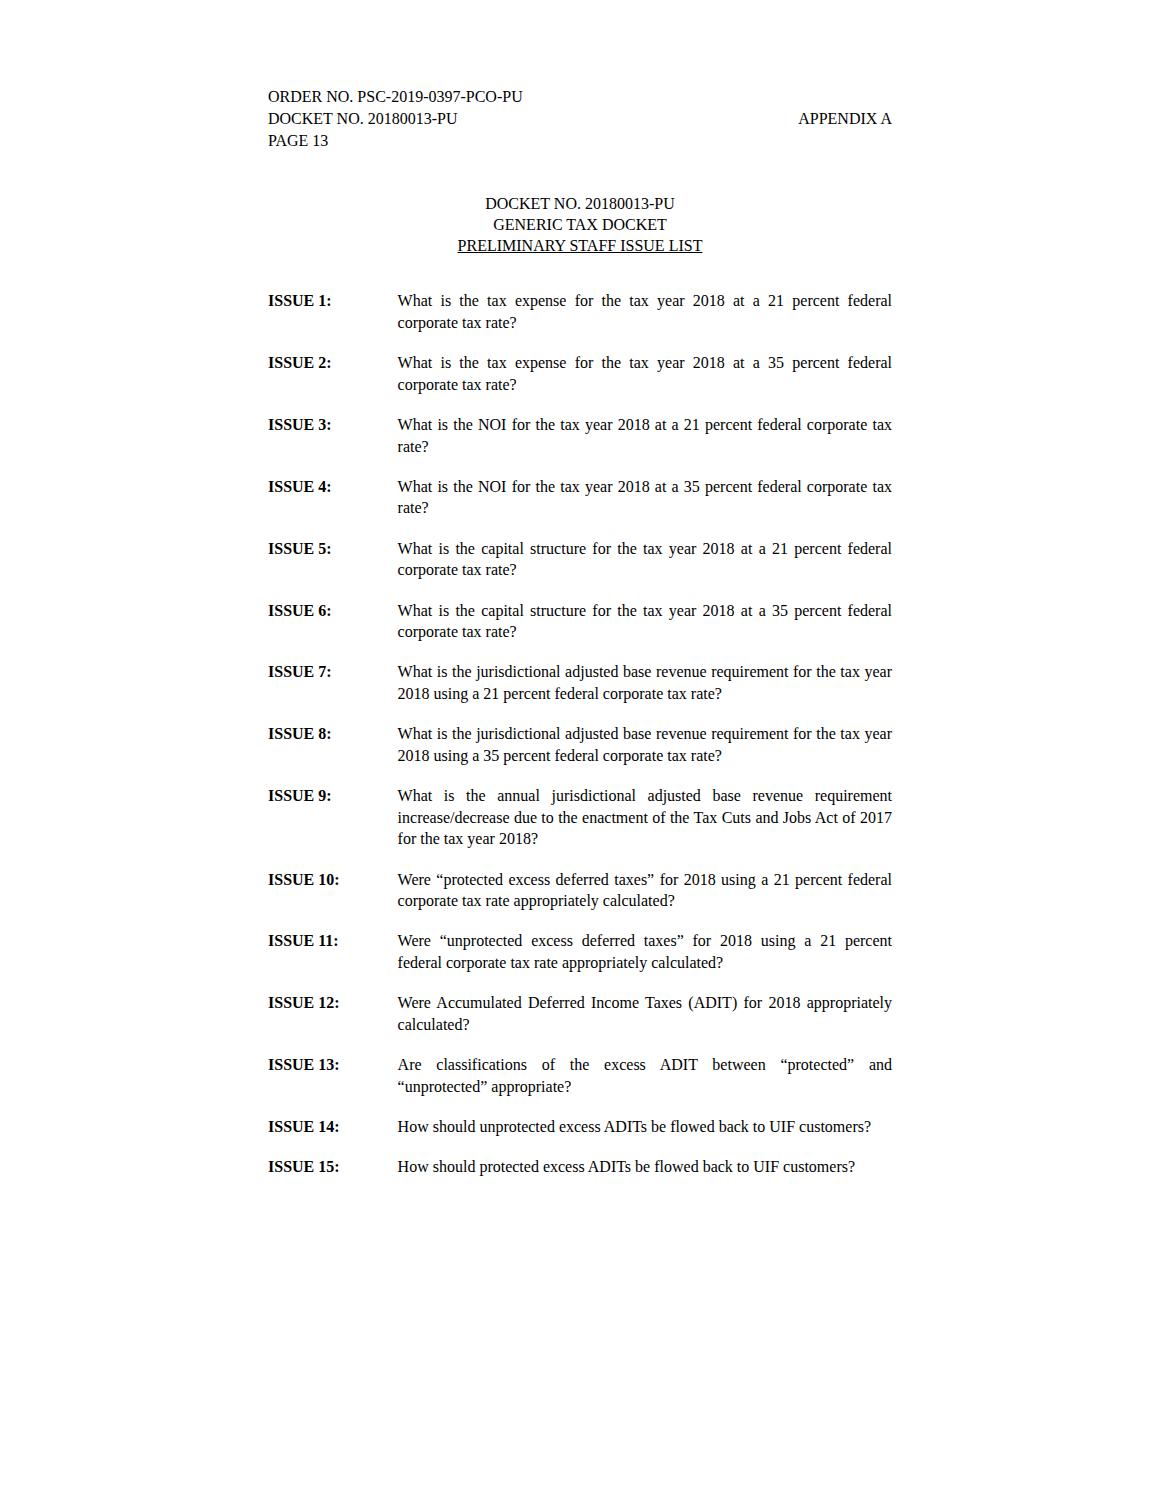ORDER NO. PSC-2019-0397-PCO-PU
DOCKET NO. 20180013-PU
APPENDIX A
PAGE 13
DOCKET NO. 20180013-PU
GENERIC TAX DOCKET
PRELIMINARY STAFF ISSUE LIST
| ISSUE 1: | What is the tax expense for the tax year 2018 at a 21 percent federal corporate tax rate? |
| ISSUE 2: | What is the tax expense for the tax year 2018 at a 35 percent federal corporate tax rate? |
| ISSUE 3: | What is the NOI for the tax year 2018 at a 21 percent federal corporate tax rate? |
| ISSUE 4: | What is the NOI for the tax year 2018 at a 35 percent federal corporate tax rate? |
| ISSUE 5: | What is the capital structure for the tax year 2018 at a 21 percent federal corporate tax rate? |
| ISSUE 6: | What is the capital structure for the tax year 2018 at a 35 percent federal corporate tax rate? |
| ISSUE 7: | What is the jurisdictional adjusted base revenue requirement for the tax year 2018 using a 21 percent federal corporate tax rate? |
| ISSUE 8: | What is the jurisdictional adjusted base revenue requirement for the tax year 2018 using a 35 percent federal corporate tax rate? |
| ISSUE 9: | What is the annual jurisdictional adjusted base revenue requirement increase/decrease due to the enactment of the Tax Cuts and Jobs Act of 2017 for the tax year 2018? |
| ISSUE 10: | Were “protected excess deferred taxes” for 2018 using a 21 percent federal corporate tax rate appropriately calculated? |
| ISSUE 11: | Were “unprotected excess deferred taxes” for 2018 using a 21 percent federal corporate tax rate appropriately calculated? |
| ISSUE 12: | Were Accumulated Deferred Income Taxes (ADIT) for 2018 appropriately calculated? |
| ISSUE 13: | Are classifications of the excess ADIT between “protected” and “unprotected” appropriate? |
| ISSUE 14: | How should unprotected excess ADITs be flowed back to UIF customers? |
| ISSUE 15: | How should protected excess ADITs be flowed back to UIF customers? |